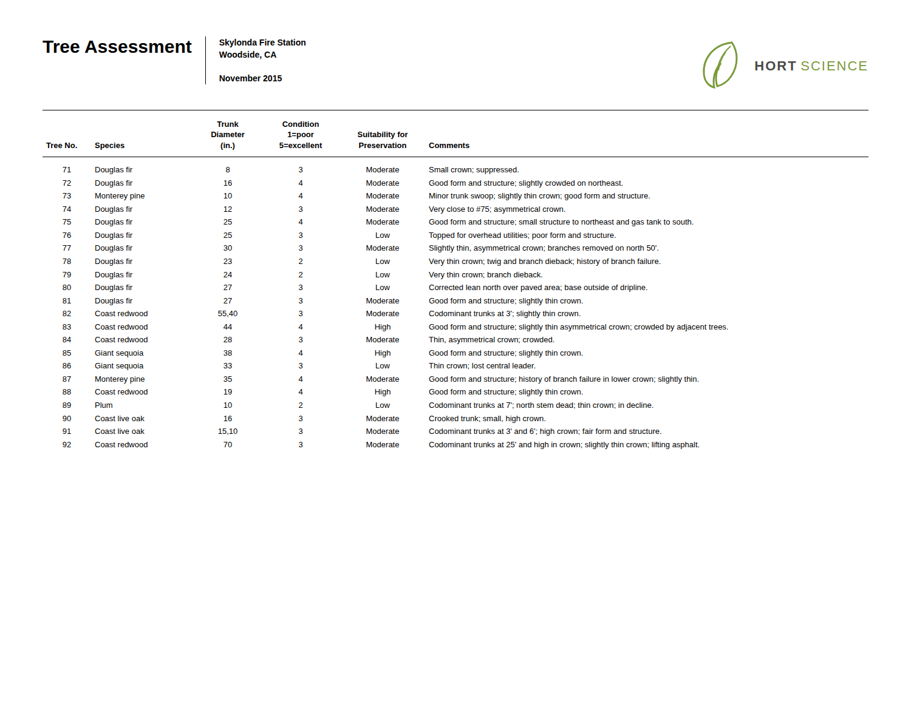Tree Assessment
Skylonda Fire Station
Woodside, CA
November 2015
HORT SCIENCE
| Tree No. | Species | Trunk Diameter (in.) | Condition 1=poor 5=excellent | Suitability for Preservation | Comments |
| --- | --- | --- | --- | --- | --- |
| 71 | Douglas fir | 8 | 3 | Moderate | Small crown; suppressed. |
| 72 | Douglas fir | 16 | 4 | Moderate | Good form and structure; slightly crowded on northeast. |
| 73 | Monterey pine | 10 | 4 | Moderate | Minor trunk swoop; slightly thin crown; good form and structure. |
| 74 | Douglas fir | 12 | 3 | Moderate | Very close to #75; asymmetrical crown. |
| 75 | Douglas fir | 25 | 4 | Moderate | Good form and structure; small structure to northeast and gas tank to south. |
| 76 | Douglas fir | 25 | 3 | Low | Topped for overhead utilities; poor form and structure. |
| 77 | Douglas fir | 30 | 3 | Moderate | Slightly thin, asymmetrical crown; branches removed on north 50'. |
| 78 | Douglas fir | 23 | 2 | Low | Very thin crown; twig and branch dieback; history of branch failure. |
| 79 | Douglas fir | 24 | 2 | Low | Very thin crown; branch dieback. |
| 80 | Douglas fir | 27 | 3 | Low | Corrected lean north over paved area; base outside of dripline. |
| 81 | Douglas fir | 27 | 3 | Moderate | Good form and structure; slightly thin crown. |
| 82 | Coast redwood | 55,40 | 3 | Moderate | Codominant trunks at 3'; slightly thin crown. |
| 83 | Coast redwood | 44 | 4 | High | Good form and structure; slightly thin asymmetrical crown; crowded by adjacent trees. |
| 84 | Coast redwood | 28 | 3 | Moderate | Thin, asymmetrical crown; crowded. |
| 85 | Giant sequoia | 38 | 4 | High | Good form and structure; slightly thin crown. |
| 86 | Giant sequoia | 33 | 3 | Low | Thin crown; lost central leader. |
| 87 | Monterey pine | 35 | 4 | Moderate | Good form and structure; history of branch failure in lower crown; slightly thin. |
| 88 | Coast redwood | 19 | 4 | High | Good form and structure; slightly thin crown. |
| 89 | Plum | 10 | 2 | Low | Codominant trunks at 7'; north stem dead; thin crown; in decline. |
| 90 | Coast live oak | 16 | 3 | Moderate | Crooked trunk; small, high crown. |
| 91 | Coast live oak | 15,10 | 3 | Moderate | Codominant trunks at 3' and 6'; high crown; fair form and structure. |
| 92 | Coast redwood | 70 | 3 | Moderate | Codominant trunks at 25' and high in crown; slightly thin crown; lifting asphalt. |